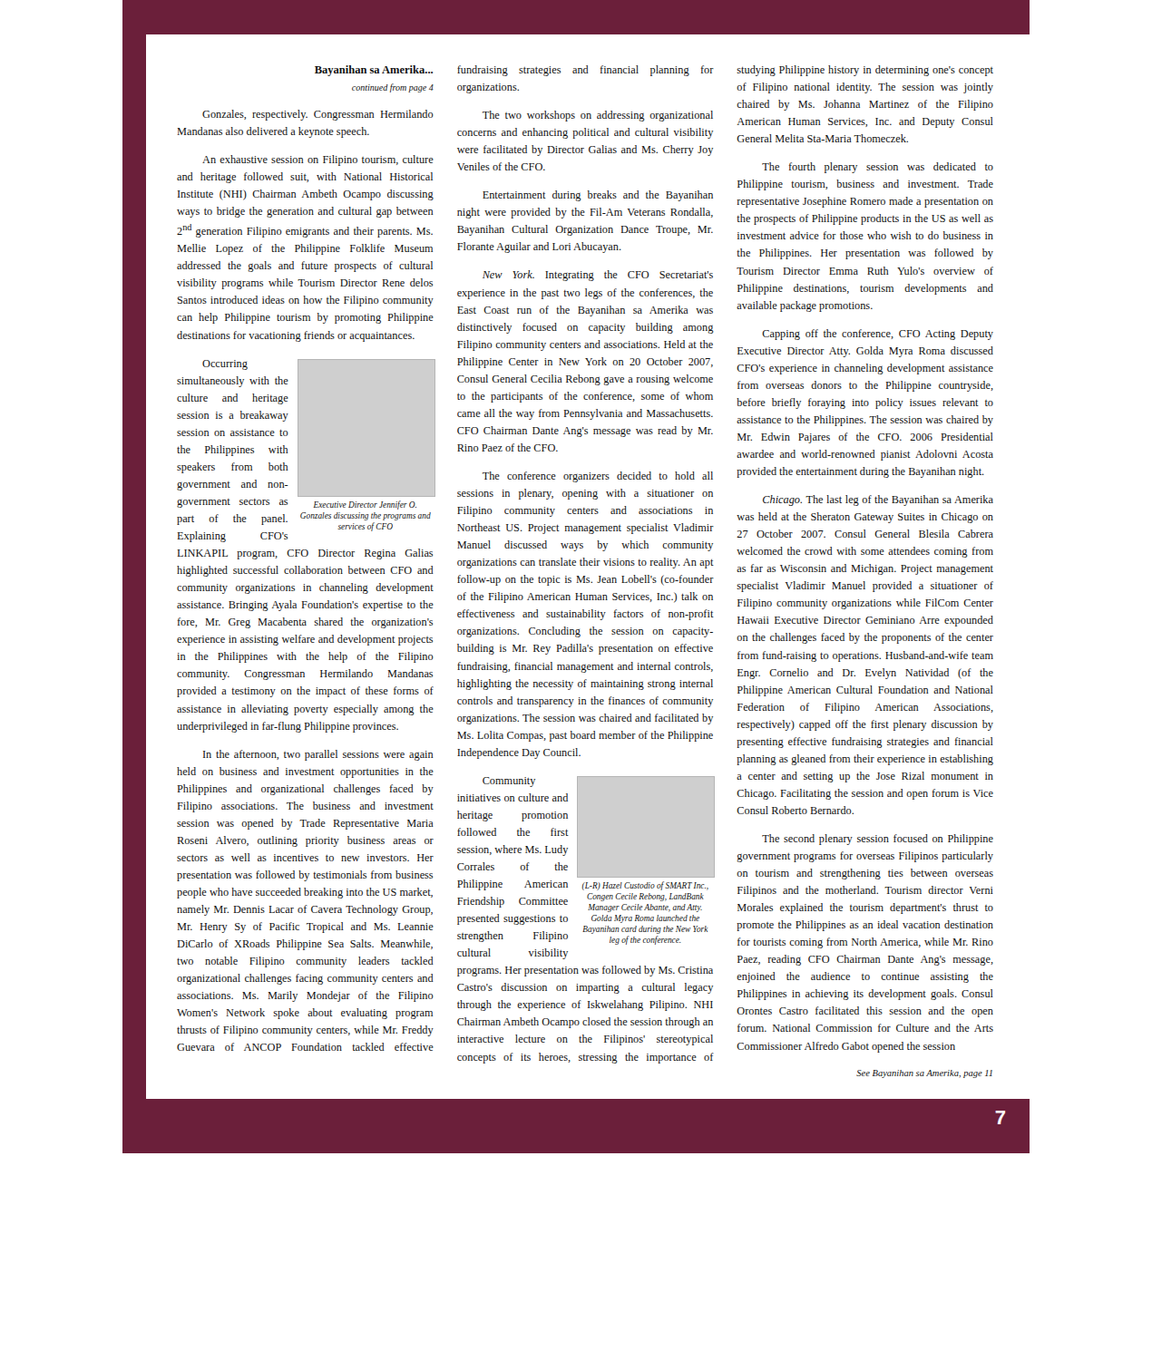Bayanihan sa Amerika... continued from page 4
Gonzales, respectively. Congressman Hermilando Mandanas also delivered a keynote speech.
An exhaustive session on Filipino tourism, culture and heritage followed suit, with National Historical Institute (NHI) Chairman Ambeth Ocampo discussing ways to bridge the generation and cultural gap between 2nd generation Filipino emigrants and their parents. Ms. Mellie Lopez of the Philippine Folklife Museum addressed the goals and future prospects of cultural visibility programs while Tourism Director Rene delos Santos introduced ideas on how the Filipino community can help Philippine tourism by promoting Philippine destinations for vacationing friends or acquaintances.
Executive Director Jennifer O. Gonzales discussing the programs and services of CFO
Occurring simultaneously with the culture and heritage session is a breakaway session on assistance to the Philippines with speakers from both government and non-government sectors as part of the panel. Explaining CFO's LINKAPIL program, CFO Director Regina Galias highlighted successful collaboration between CFO and community organizations in channeling development assistance. Bringing Ayala Foundation's expertise to the fore, Mr. Greg Macabenta shared the organization's experience in assisting welfare and development projects in the Philippines with the help of the Filipino community. Congressman Hermilando Mandanas provided a testimony on the impact of these forms of assistance in alleviating poverty especially among the underprivileged in far-flung Philippine provinces.
In the afternoon, two parallel sessions were again held on business and investment opportunities in the Philippines and organizational challenges faced by Filipino associations. The business and investment session was opened by Trade Representative Maria Roseni Alvero, outlining priority business areas or sectors as well as incentives to new investors. Her presentation was followed by testimonials from business people who have succeeded breaking into the US market, namely Mr. Dennis Lacar of Cavera Technology Group, Mr. Henry Sy of Pacific Tropical and Ms. Leannie DiCarlo of XRoads Philippine Sea Salts. Meanwhile, two notable Filipino community leaders tackled organizational challenges facing community centers and associations. Ms. Marily Mondejar of the Filipino Women's Network spoke about evaluating program thrusts of Filipino community centers, while Mr. Freddy Guevara of ANCOP Foundation tackled effective fundraising strategies and financial planning for organizations.
The two workshops on addressing organizational concerns and enhancing political and cultural visibility were facilitated by Director Galias and Ms. Cherry Joy Veniles of the CFO.
Entertainment during breaks and the Bayanihan night were provided by the Fil-Am Veterans Rondalla, Bayanihan Cultural Organization Dance Troupe, Mr. Florante Aguilar and Lori Abucayan.
New York. Integrating the CFO Secretariat's experience in the past two legs of the conferences, the East Coast run of the Bayanihan sa Amerika was distinctively focused on capacity building among Filipino community centers and associations. Held at the Philippine Center in New York on 20 October 2007, Consul General Cecilia Rebong gave a rousing welcome to the participants of the conference, some of whom came all the way from Pennsylvania and Massachusetts. CFO Chairman Dante Ang's message was read by Mr. Rino Paez of the CFO.
The conference organizers decided to hold all sessions in plenary, opening with a situationer on Filipino community centers and associations in Northeast US. Project management specialist Vladimir Manuel discussed ways by which community organizations can translate their visions to reality. An apt follow-up on the topic is Ms. Jean Lobell's (co-founder of the Filipino American Human Services, Inc.) talk on effectiveness and sustainability factors of non-profit organizations. Concluding the session on capacity-building is Mr. Rey Padilla's presentation on effective fundraising, financial management and internal controls, highlighting the necessity of maintaining strong internal controls and transparency in the finances of community organizations. The session was chaired and facilitated by Ms. Lolita Compas, past board member of the Philippine Independence Day Council.
(L-R) Hazel Custodio of SMART Inc., Congen Cecile Rebong, LandBank Manager Cecile Abante, and Atty. Golda Myra Roma launched the Bayanihan card during the New York leg of the conference.
Community initiatives on culture and heritage promotion followed the first session, where Ms. Ludy Corrales of the Philippine American Friendship Committee presented suggestions to strengthen Filipino cultural visibility programs. Her presentation was followed by Ms. Cristina Castro's discussion on imparting a cultural legacy through the experience of Iskwelahang Pilipino. NHI Chairman Ambeth Ocampo closed the session through an interactive lecture on the Filipinos' stereotypical concepts of its heroes, stressing the importance of studying Philippine history in determining one's concept of Filipino national identity. The session was jointly chaired by Ms. Johanna Martinez of the Filipino American Human Services, Inc. and Deputy Consul General Melita Sta-Maria Thomeczek.
The fourth plenary session was dedicated to Philippine tourism, business and investment. Trade representative Josephine Romero made a presentation on the prospects of Philippine products in the US as well as investment advice for those who wish to do business in the Philippines. Her presentation was followed by Tourism Director Emma Ruth Yulo's overview of Philippine destinations, tourism developments and available package promotions.
Capping off the conference, CFO Acting Deputy Executive Director Atty. Golda Myra Roma discussed CFO's experience in channeling development assistance from overseas donors to the Philippine countryside, before briefly foraying into policy issues relevant to assistance to the Philippines. The session was chaired by Mr. Edwin Pajares of the CFO. 2006 Presidential awardee and world-renowned pianist Adolovni Acosta provided the entertainment during the Bayanihan night.
Chicago. The last leg of the Bayanihan sa Amerika was held at the Sheraton Gateway Suites in Chicago on 27 October 2007. Consul General Blesila Cabrera welcomed the crowd with some attendees coming from as far as Wisconsin and Michigan. Project management specialist Vladimir Manuel provided a situationer of Filipino community organizations while FilCom Center Hawaii Executive Director Geminiano Arre expounded on the challenges faced by the proponents of the center from fund-raising to operations. Husband-and-wife team Engr. Cornelio and Dr. Evelyn Natividad (of the Philippine American Cultural Foundation and National Federation of Filipino American Associations, respectively) capped off the first plenary discussion by presenting effective fundraising strategies and financial planning as gleaned from their experience in establishing a center and setting up the Jose Rizal monument in Chicago. Facilitating the session and open forum is Vice Consul Roberto Bernardo.
The second plenary session focused on Philippine government programs for overseas Filipinos particularly on tourism and strengthening ties between overseas Filipinos and the motherland. Tourism director Verni Morales explained the tourism department's thrust to promote the Philippines as an ideal vacation destination for tourists coming from North America, while Mr. Rino Paez, reading CFO Chairman Dante Ang's message, enjoined the audience to continue assisting the Philippines in achieving its development goals. Consul Orontes Castro facilitated this session and the open forum. National Commission for Culture and the Arts Commissioner Alfredo Gabot opened the session
See Bayanihan sa Amerika, page 11
7